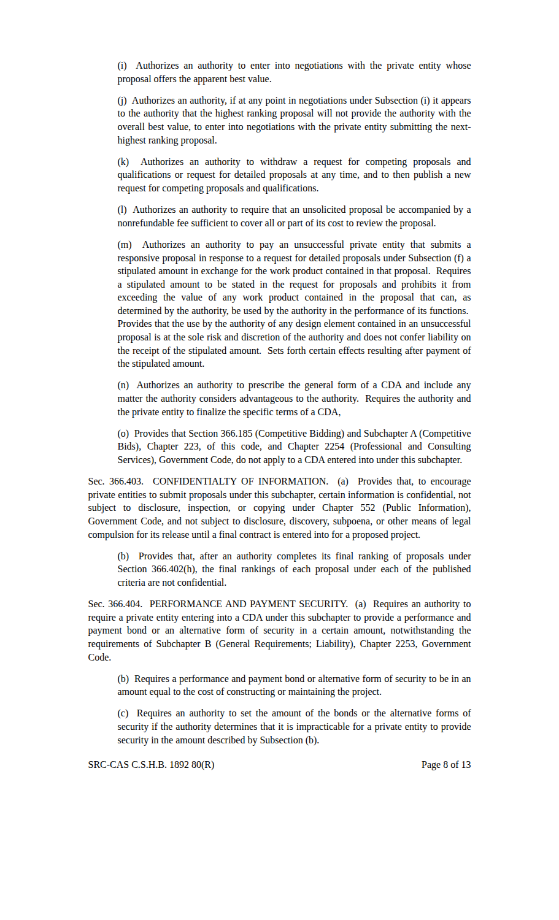(i) Authorizes an authority to enter into negotiations with the private entity whose proposal offers the apparent best value.
(j) Authorizes an authority, if at any point in negotiations under Subsection (i) it appears to the authority that the highest ranking proposal will not provide the authority with the overall best value, to enter into negotiations with the private entity submitting the next-highest ranking proposal.
(k) Authorizes an authority to withdraw a request for competing proposals and qualifications or request for detailed proposals at any time, and to then publish a new request for competing proposals and qualifications.
(l) Authorizes an authority to require that an unsolicited proposal be accompanied by a nonrefundable fee sufficient to cover all or part of its cost to review the proposal.
(m) Authorizes an authority to pay an unsuccessful private entity that submits a responsive proposal in response to a request for detailed proposals under Subsection (f) a stipulated amount in exchange for the work product contained in that proposal. Requires a stipulated amount to be stated in the request for proposals and prohibits it from exceeding the value of any work product contained in the proposal that can, as determined by the authority, be used by the authority in the performance of its functions. Provides that the use by the authority of any design element contained in an unsuccessful proposal is at the sole risk and discretion of the authority and does not confer liability on the receipt of the stipulated amount. Sets forth certain effects resulting after payment of the stipulated amount.
(n) Authorizes an authority to prescribe the general form of a CDA and include any matter the authority considers advantageous to the authority. Requires the authority and the private entity to finalize the specific terms of a CDA,
(o) Provides that Section 366.185 (Competitive Bidding) and Subchapter A (Competitive Bids), Chapter 223, of this code, and Chapter 2254 (Professional and Consulting Services), Government Code, do not apply to a CDA entered into under this subchapter.
Sec. 366.403. CONFIDENTIALTY OF INFORMATION. (a) Provides that, to encourage private entities to submit proposals under this subchapter, certain information is confidential, not subject to disclosure, inspection, or copying under Chapter 552 (Public Information), Government Code, and not subject to disclosure, discovery, subpoena, or other means of legal compulsion for its release until a final contract is entered into for a proposed project.
(b) Provides that, after an authority completes its final ranking of proposals under Section 366.402(h), the final rankings of each proposal under each of the published criteria are not confidential.
Sec. 366.404. PERFORMANCE AND PAYMENT SECURITY. (a) Requires an authority to require a private entity entering into a CDA under this subchapter to provide a performance and payment bond or an alternative form of security in a certain amount, notwithstanding the requirements of Subchapter B (General Requirements; Liability), Chapter 2253, Government Code.
(b) Requires a performance and payment bond or alternative form of security to be in an amount equal to the cost of constructing or maintaining the project.
(c) Requires an authority to set the amount of the bonds or the alternative forms of security if the authority determines that it is impracticable for a private entity to provide security in the amount described by Subsection (b).
SRC-CAS C.S.H.B. 1892 80(R)
Page 8 of 13